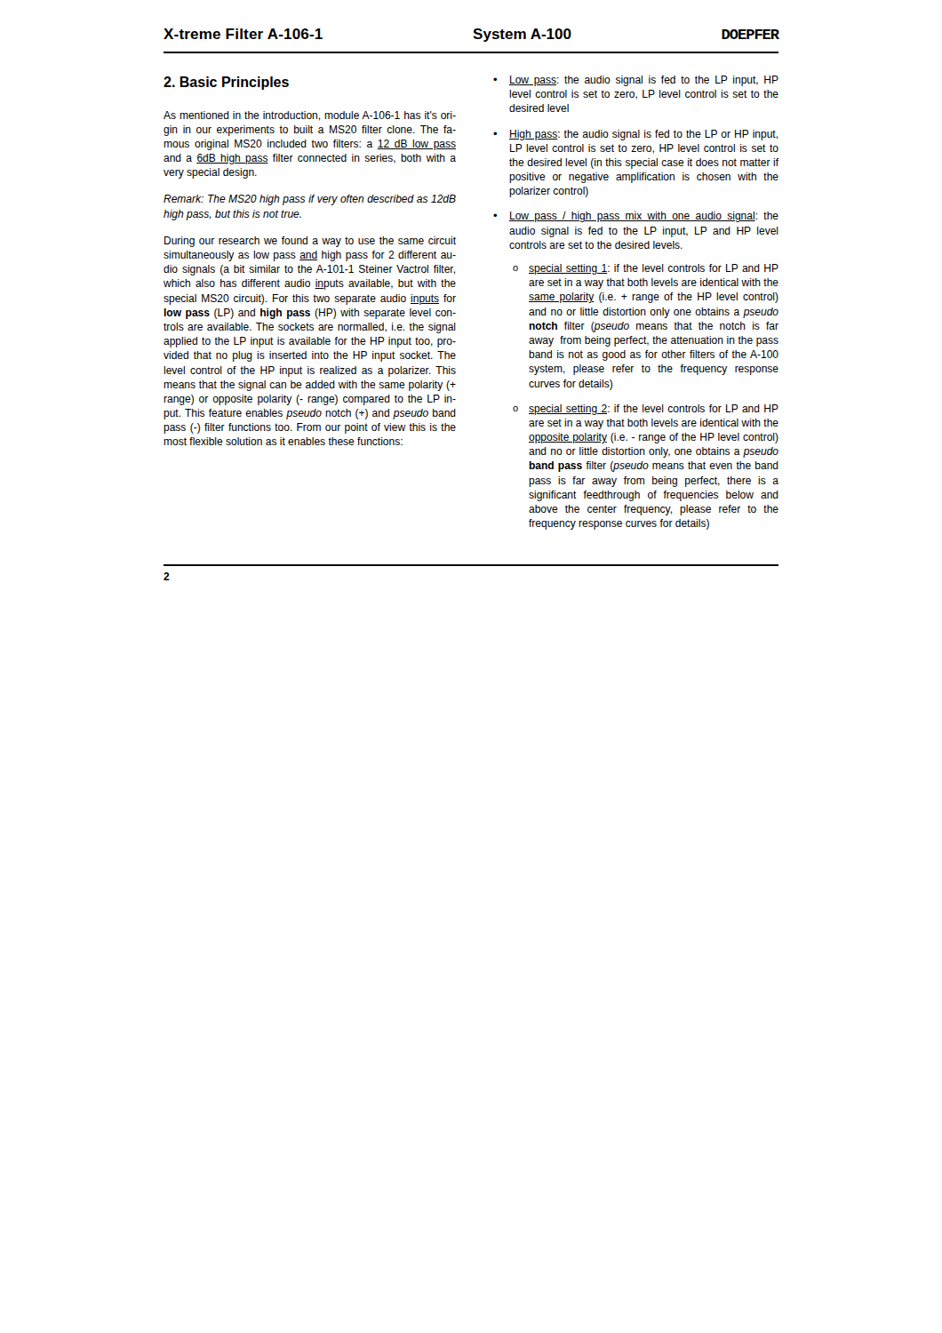X-treme Filter A-106-1
System A-100
DOEPFER
2. Basic Principles
As mentioned in the introduction, module A-106-1 has it's origin in our experiments to built a MS20 filter clone. The famous original MS20 included two filters: a 12 dB low pass and a 6dB high pass filter connected in series, both with a very special design.
Remark: The MS20 high pass if very often described as 12dB high pass, but this is not true.
During our research we found a way to use the same circuit simultaneously as low pass and high pass for 2 different audio signals (a bit similar to the A-101-1 Steiner Vactrol filter, which also has different audio inputs available, but with the special MS20 circuit). For this two separate audio inputs for low pass (LP) and high pass (HP) with separate level controls are available. The sockets are normalled, i.e. the signal applied to the LP input is available for the HP input too, provided that no plug is inserted into the HP input socket. The level control of the HP input is realized as a polarizer. This means that the signal can be added with the same polarity (+ range) or opposite polarity (- range) compared to the LP input. This feature enables pseudo notch (+) and pseudo band pass (-) filter functions too. From our point of view this is the most flexible solution as it enables these functions:
Low pass: the audio signal is fed to the LP input, HP level control is set to zero, LP level control is set to the desired level
High pass: the audio signal is fed to the LP or HP input, LP level control is set to zero, HP level control is set to the desired level (in this special case it does not matter if positive or negative amplification is chosen with the polarizer control)
Low pass / high pass mix with one audio signal: the audio signal is fed to the LP input, LP and HP level controls are set to the desired levels.
special setting 1: if the level controls for LP and HP are set in a way that both levels are identical with the same polarity (i.e. + range of the HP level control) and no or little distortion only one obtains a pseudo notch filter (pseudo means that the notch is far away from being perfect, the attenuation in the pass band is not as good as for other filters of the A-100 system, please refer to the frequency response curves for details)
special setting 2: if the level controls for LP and HP are set in a way that both levels are identical with the opposite polarity (i.e. - range of the HP level control) and no or little distortion only, one obtains a pseudo band pass filter (pseudo means that even the band pass is far away from being perfect, there is a significant feedthrough of frequencies below and above the center frequency, please refer to the frequency response curves for details)
2